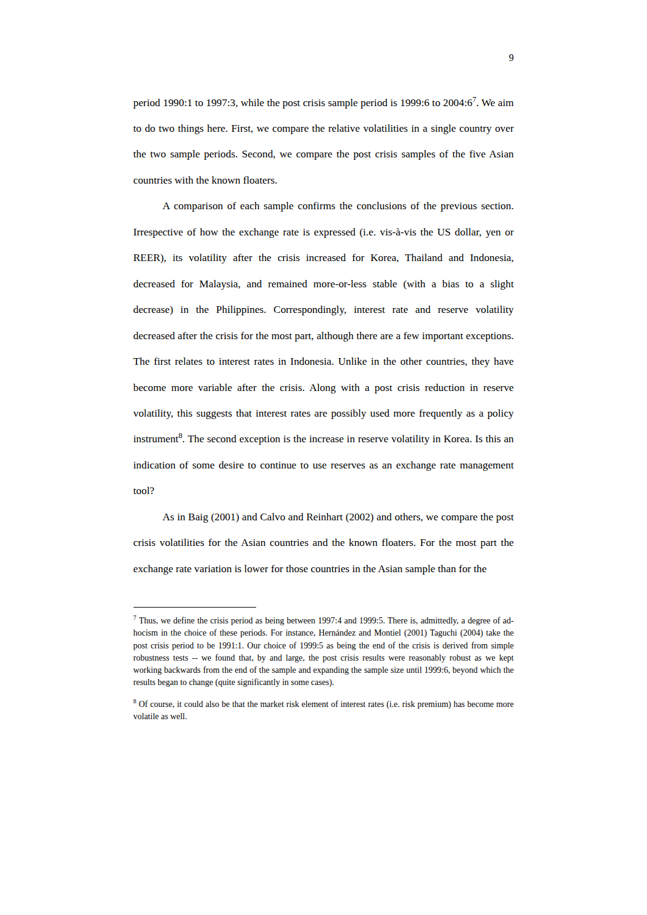9
period 1990:1 to 1997:3, while the post crisis sample period is 1999:6 to 2004:67. We aim to do two things here. First, we compare the relative volatilities in a single country over the two sample periods. Second, we compare the post crisis samples of the five Asian countries with the known floaters.
A comparison of each sample confirms the conclusions of the previous section. Irrespective of how the exchange rate is expressed (i.e. vis-à-vis the US dollar, yen or REER), its volatility after the crisis increased for Korea, Thailand and Indonesia, decreased for Malaysia, and remained more-or-less stable (with a bias to a slight decrease) in the Philippines. Correspondingly, interest rate and reserve volatility decreased after the crisis for the most part, although there are a few important exceptions. The first relates to interest rates in Indonesia. Unlike in the other countries, they have become more variable after the crisis. Along with a post crisis reduction in reserve volatility, this suggests that interest rates are possibly used more frequently as a policy instrument8. The second exception is the increase in reserve volatility in Korea. Is this an indication of some desire to continue to use reserves as an exchange rate management tool?
As in Baig (2001) and Calvo and Reinhart (2002) and others, we compare the post crisis volatilities for the Asian countries and the known floaters. For the most part the exchange rate variation is lower for those countries in the Asian sample than for the
7 Thus, we define the crisis period as being between 1997:4 and 1999:5. There is, admittedly, a degree of ad-hocism in the choice of these periods. For instance, Hernández and Montiel (2001) Taguchi (2004) take the post crisis period to be 1991:1. Our choice of 1999:5 as being the end of the crisis is derived from simple robustness tests -- we found that, by and large, the post crisis results were reasonably robust as we kept working backwards from the end of the sample and expanding the sample size until 1999:6, beyond which the results began to change (quite significantly in some cases).
8 Of course, it could also be that the market risk element of interest rates (i.e. risk premium) has become more volatile as well.